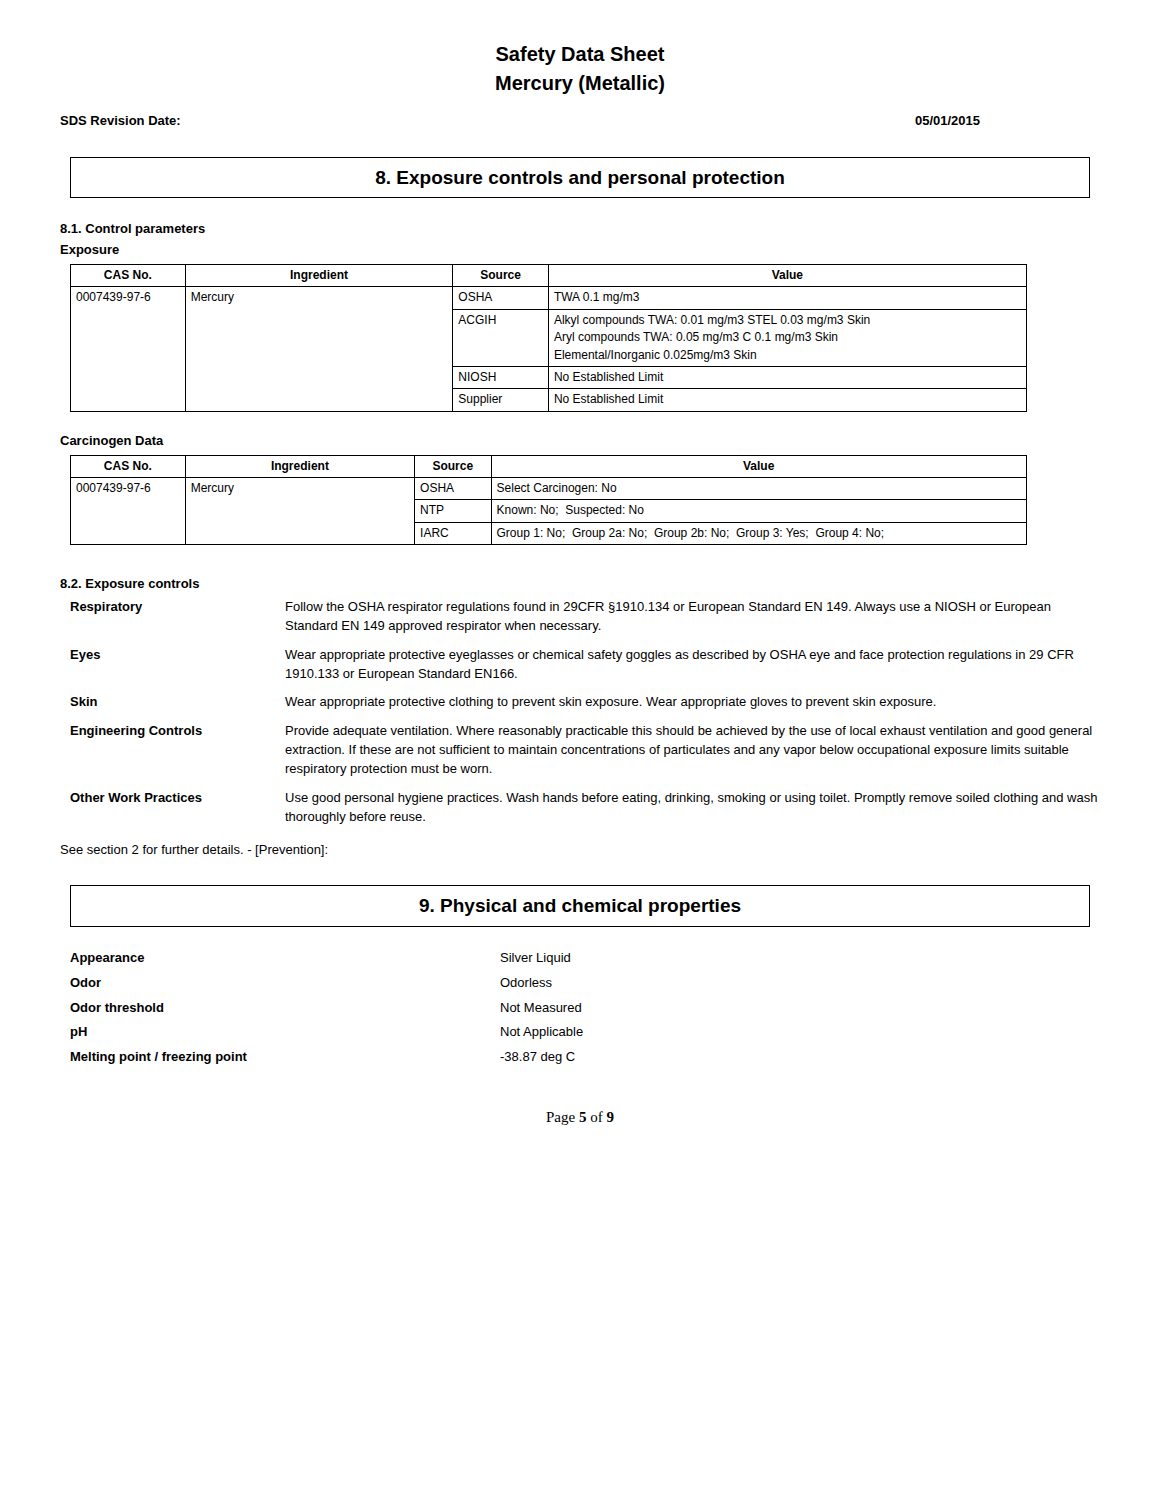Safety Data Sheet
Mercury (Metallic)
SDS Revision Date: 05/01/2015
8. Exposure controls and personal protection
8.1. Control parameters
Exposure
| CAS No. | Ingredient | Source | Value |
| --- | --- | --- | --- |
| 0007439-97-6 | Mercury | OSHA | TWA 0.1 mg/m3 |
| ACGIH | Alkyl compounds TWA: 0.01 mg/m3 STEL 0.03 mg/m3 Skin Aryl compounds TWA: 0.05 mg/m3 C 0.1 mg/m3 Skin Elemental/Inorganic 0.025mg/m3 Skin |
| NIOSH | No Established Limit |
| Supplier | No Established Limit |
Carcinogen Data
| CAS No. | Ingredient | Source | Value |
| --- | --- | --- | --- |
| 0007439-97-6 | Mercury | OSHA | Select Carcinogen: No |
| NTP | Known: No; Suspected: No |
| IARC | Group 1: No; Group 2a: No; Group 2b: No; Group 3: Yes; Group 4: No; |
8.2. Exposure controls
Respiratory
Follow the OSHA respirator regulations found in 29CFR §1910.134 or European Standard EN 149. Always use a NIOSH or European Standard EN 149 approved respirator when necessary.
Eyes
Wear appropriate protective eyeglasses or chemical safety goggles as described by OSHA eye and face protection regulations in 29 CFR 1910.133 or European Standard EN166.
Skin
Wear appropriate protective clothing to prevent skin exposure. Wear appropriate gloves to prevent skin exposure.
Engineering Controls
Provide adequate ventilation. Where reasonably practicable this should be achieved by the use of local exhaust ventilation and good general extraction. If these are not sufficient to maintain concentrations of particulates and any vapor below occupational exposure limits suitable respiratory protection must be worn.
Other Work Practices
Use good personal hygiene practices. Wash hands before eating, drinking, smoking or using toilet. Promptly remove soiled clothing and wash thoroughly before reuse.
See section 2 for further details. - [Prevention]:
9. Physical and chemical properties
Appearance
Silver Liquid
Odor
Odorless
Odor threshold
Not Measured
pH
Not Applicable
Melting point / freezing point
-38.87 deg C
Page 5 of 9